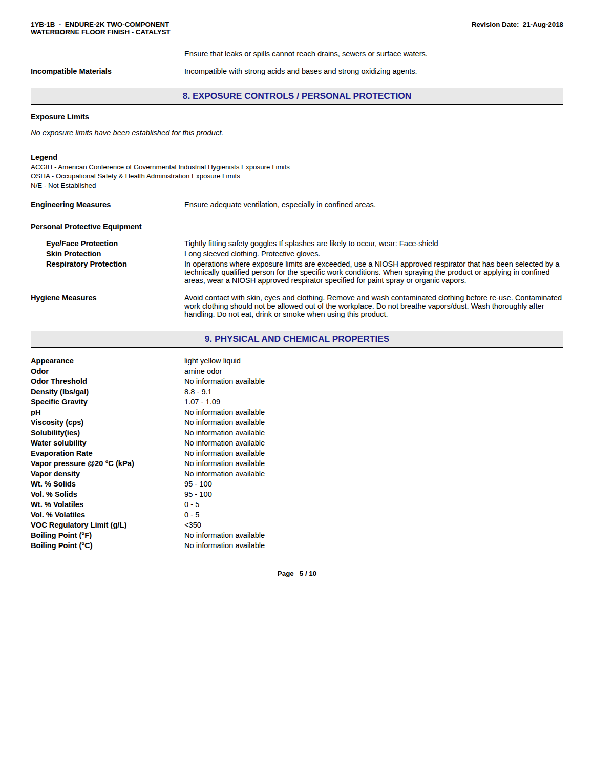1YB-1B - ENDURE-2K TWO-COMPONENT
WATERBORNE FLOOR FINISH - CATALYST
Revision Date: 21-Aug-2018
| | Ensure that leaks or spills cannot reach drains, sewers or surface waters. |
| Incompatible Materials | Incompatible with strong acids and bases and strong oxidizing agents. |
8. EXPOSURE CONTROLS / PERSONAL PROTECTION
Exposure Limits
No exposure limits have been established for this product.
Legend
ACGIH - American Conference of Governmental Industrial Hygienists Exposure Limits
OSHA - Occupational Safety & Health Administration Exposure Limits
N/E - Not Established
| Engineering Measures | Ensure adequate ventilation, especially in confined areas. |
Personal Protective Equipment
| Eye/Face Protection | Tightly fitting safety goggles If splashes are likely to occur, wear: Face-shield |
| Skin Protection | Long sleeved clothing. Protective gloves. |
| Respiratory Protection | In operations where exposure limits are exceeded, use a NIOSH approved respirator that has been selected by a technically qualified person for the specific work conditions. When spraying the product or applying in confined areas, wear a NIOSH approved respirator specified for paint spray or organic vapors. |
| Hygiene Measures | Avoid contact with skin, eyes and clothing. Remove and wash contaminated clothing before re-use. Contaminated work clothing should not be allowed out of the workplace. Do not breathe vapors/dust. Wash thoroughly after handling. Do not eat, drink or smoke when using this product. |
9. PHYSICAL AND CHEMICAL PROPERTIES
| Appearance | light yellow liquid |
| Odor | amine odor |
| Odor Threshold | No information available |
| Density (lbs/gal) | 8.8 - 9.1 |
| Specific Gravity | 1.07 - 1.09 |
| pH | No information available |
| Viscosity (cps) | No information available |
| Solubility(ies) | No information available |
| Water solubility | No information available |
| Evaporation Rate | No information available |
| Vapor pressure @20 °C (kPa) | No information available |
| Vapor density | No information available |
| Wt. % Solids | 95 - 100 |
| Vol. % Solids | 95 - 100 |
| Wt. % Volatiles | 0 - 5 |
| Vol. % Volatiles | 0 - 5 |
| VOC Regulatory Limit (g/L) | <350 |
| Boiling Point (°F) | No information available |
| Boiling Point (°C) | No information available |
Page 5 / 10